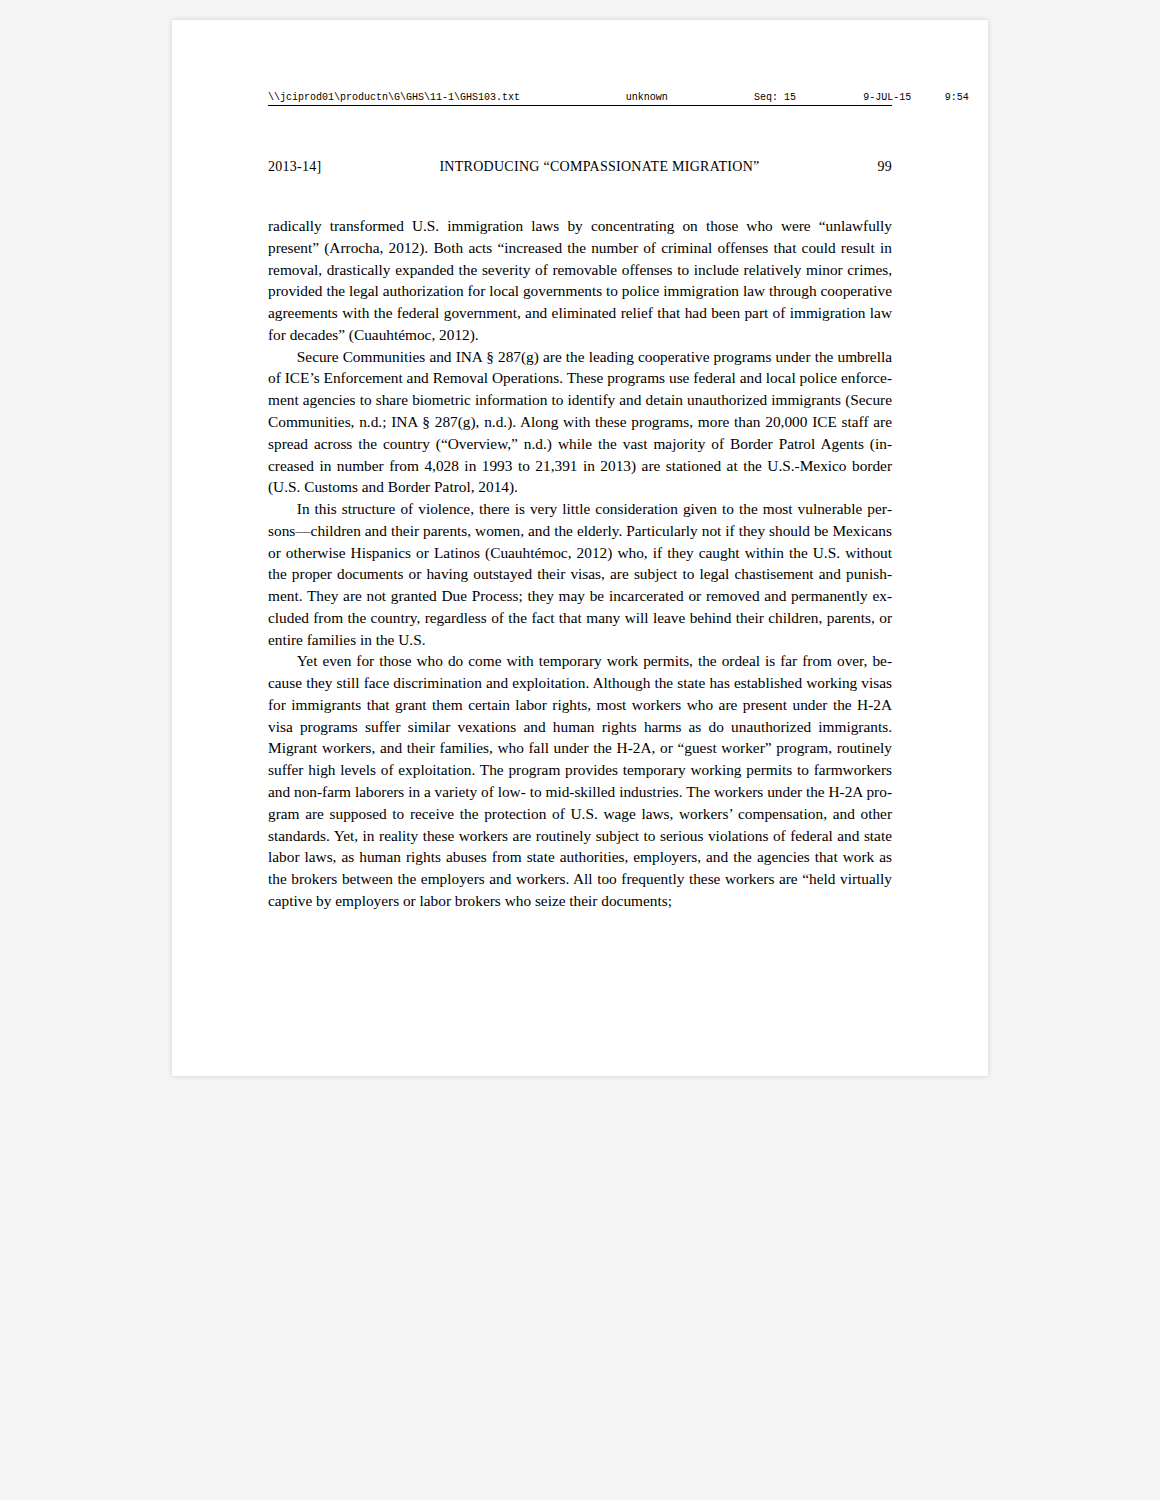\\jciprod01\productn\G\GHS\11-1\GHS103.txt unknown Seq: 15 9-JUL-15 9:54
2013-14] INTRODUCING “COMPASSIONATE MIGRATION” 99
radically transformed U.S. immigration laws by concentrating on those who were “unlawfully present” (Arrocha, 2012). Both acts “increased the number of criminal offenses that could result in removal, drastically expanded the severity of removable offenses to include relatively minor crimes, provided the legal authorization for local governments to police immigration law through cooperative agreements with the federal government, and eliminated relief that had been part of immigration law for decades” (Cuauhtémoc, 2012).
Secure Communities and INA § 287(g) are the leading cooperative programs under the umbrella of ICE’s Enforcement and Removal Operations. These programs use federal and local police enforcement agencies to share biometric information to identify and detain unauthorized immigrants (Secure Communities, n.d.; INA § 287(g), n.d.). Along with these programs, more than 20,000 ICE staff are spread across the country (“Overview,” n.d.) while the vast majority of Border Patrol Agents (increased in number from 4,028 in 1993 to 21,391 in 2013) are stationed at the U.S.-Mexico border (U.S. Customs and Border Patrol, 2014).
In this structure of violence, there is very little consideration given to the most vulnerable persons—children and their parents, women, and the elderly. Particularly not if they should be Mexicans or otherwise Hispanics or Latinos (Cuauhtémoc, 2012) who, if they caught within the U.S. without the proper documents or having outstayed their visas, are subject to legal chastisement and punishment. They are not granted Due Process; they may be incarcerated or removed and permanently excluded from the country, regardless of the fact that many will leave behind their children, parents, or entire families in the U.S.
Yet even for those who do come with temporary work permits, the ordeal is far from over, because they still face discrimination and exploitation. Although the state has established working visas for immigrants that grant them certain labor rights, most workers who are present under the H-2A visa programs suffer similar vexations and human rights harms as do unauthorized immigrants. Migrant workers, and their families, who fall under the H-2A, or “guest worker” program, routinely suffer high levels of exploitation. The program provides temporary working permits to farmworkers and non-farm laborers in a variety of low- to mid-skilled industries. The workers under the H-2A program are supposed to receive the protection of U.S. wage laws, workers’ compensation, and other standards. Yet, in reality these workers are routinely subject to serious violations of federal and state labor laws, as human rights abuses from state authorities, employers, and the agencies that work as the brokers between the employers and workers. All too frequently these workers are “held virtually captive by employers or labor brokers who seize their documents;